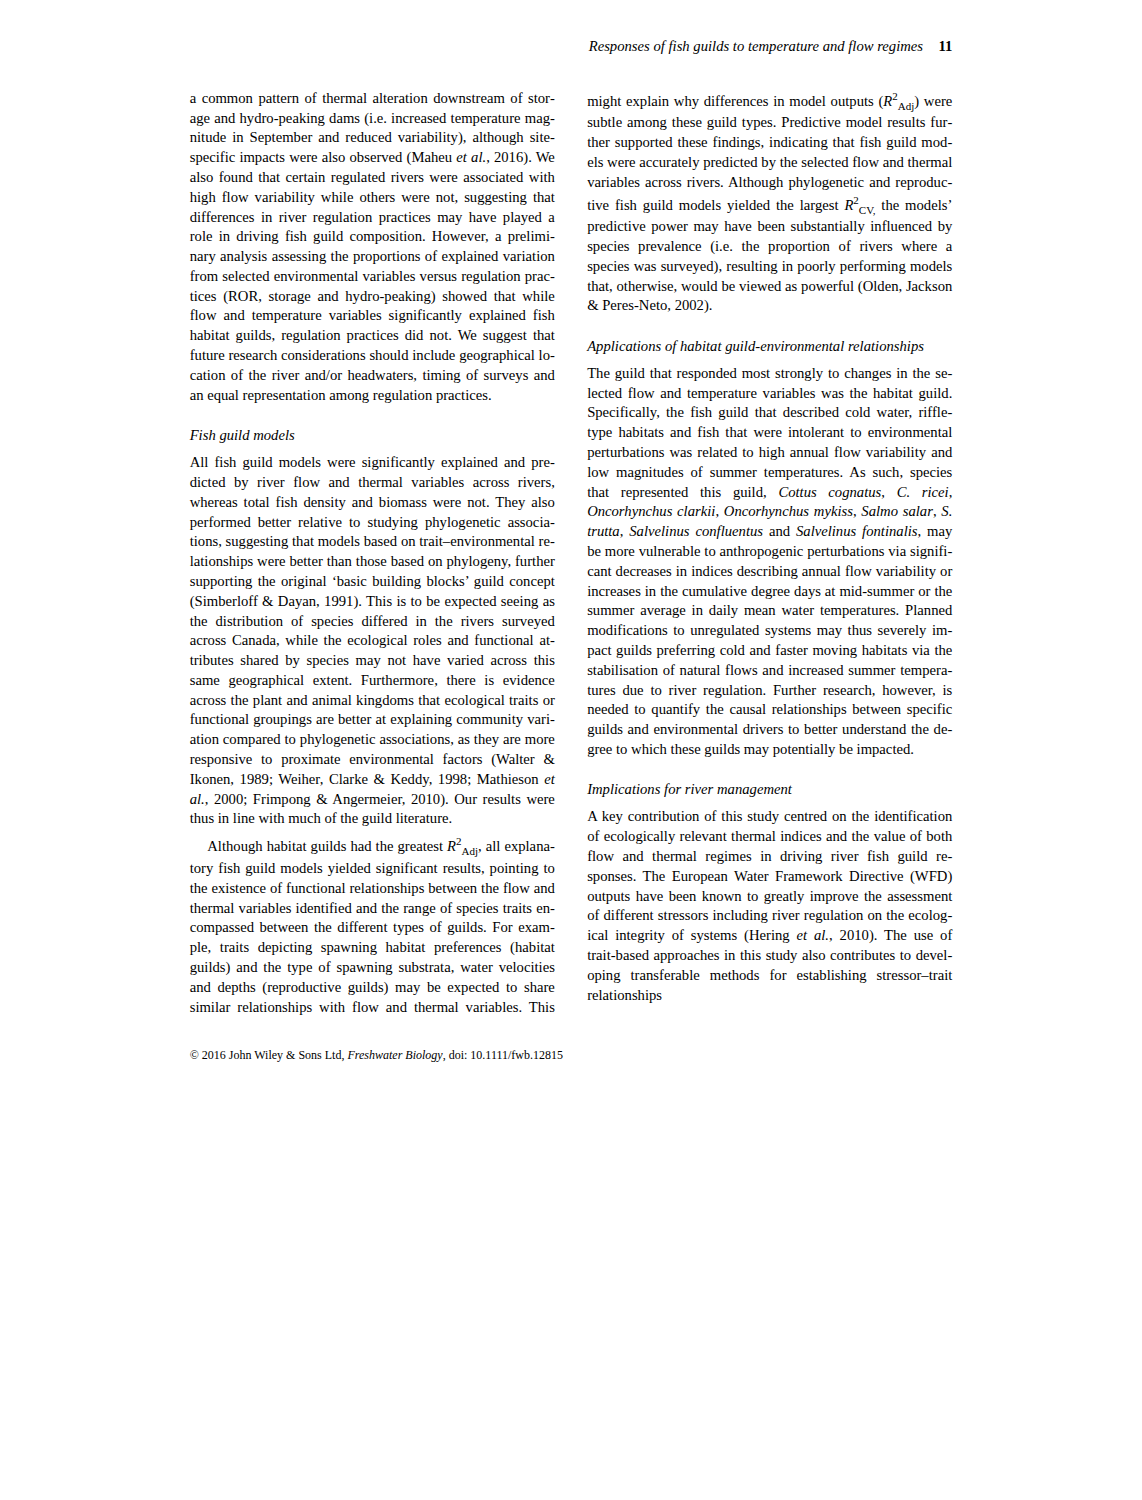Responses of fish guilds to temperature and flow regimes 11
a common pattern of thermal alteration downstream of storage and hydro-peaking dams (i.e. increased temperature magnitude in September and reduced variability), although site-specific impacts were also observed (Maheu et al., 2016). We also found that certain regulated rivers were associated with high flow variability while others were not, suggesting that differences in river regulation practices may have played a role in driving fish guild composition. However, a preliminary analysis assessing the proportions of explained variation from selected environmental variables versus regulation practices (ROR, storage and hydro-peaking) showed that while flow and temperature variables significantly explained fish habitat guilds, regulation practices did not. We suggest that future research considerations should include geographical location of the river and/or headwaters, timing of surveys and an equal representation among regulation practices.
Fish guild models
All fish guild models were significantly explained and predicted by river flow and thermal variables across rivers, whereas total fish density and biomass were not. They also performed better relative to studying phylogenetic associations, suggesting that models based on trait–environmental relationships were better than those based on phylogeny, further supporting the original ‘basic building blocks’ guild concept (Simberloff & Dayan, 1991). This is to be expected seeing as the distribution of species differed in the rivers surveyed across Canada, while the ecological roles and functional attributes shared by species may not have varied across this same geographical extent. Furthermore, there is evidence across the plant and animal kingdoms that ecological traits or functional groupings are better at explaining community variation compared to phylogenetic associations, as they are more responsive to proximate environmental factors (Walter & Ikonen, 1989; Weiher, Clarke & Keddy, 1998; Mathieson et al., 2000; Frimpong & Angermeier, 2010). Our results were thus in line with much of the guild literature.
Although habitat guilds had the greatest R2Adj, all explanatory fish guild models yielded significant results, pointing to the existence of functional relationships between the flow and thermal variables identified and the range of species traits encompassed between the different types of guilds. For example, traits depicting spawning habitat preferences (habitat guilds) and the type of spawning substrata, water velocities and depths (reproductive guilds) may be expected to share similar relationships with flow and thermal variables. This might explain why differences in model outputs (R2Adj) were subtle among these guild types. Predictive model results further supported these findings, indicating that fish guild models were accurately predicted by the selected flow and thermal variables across rivers. Although phylogenetic and reproductive fish guild models yielded the largest R2CV, the models’ predictive power may have been substantially influenced by species prevalence (i.e. the proportion of rivers where a species was surveyed), resulting in poorly performing models that, otherwise, would be viewed as powerful (Olden, Jackson & Peres-Neto, 2002).
Applications of habitat guild-environmental relationships
The guild that responded most strongly to changes in the selected flow and temperature variables was the habitat guild. Specifically, the fish guild that described cold water, riffle-type habitats and fish that were intolerant to environmental perturbations was related to high annual flow variability and low magnitudes of summer temperatures. As such, species that represented this guild, Cottus cognatus, C. ricei, Oncorhynchus clarkii, Oncorhynchus mykiss, Salmo salar, S. trutta, Salvelinus confluentus and Salvelinus fontinalis, may be more vulnerable to anthropogenic perturbations via significant decreases in indices describing annual flow variability or increases in the cumulative degree days at mid-summer or the summer average in daily mean water temperatures. Planned modifications to unregulated systems may thus severely impact guilds preferring cold and faster moving habitats via the stabilisation of natural flows and increased summer temperatures due to river regulation. Further research, however, is needed to quantify the causal relationships between specific guilds and environmental drivers to better understand the degree to which these guilds may potentially be impacted.
Implications for river management
A key contribution of this study centred on the identification of ecologically relevant thermal indices and the value of both flow and thermal regimes in driving river fish guild responses. The European Water Framework Directive (WFD) outputs have been known to greatly improve the assessment of different stressors including river regulation on the ecological integrity of systems (Hering et al., 2010). The use of trait-based approaches in this study also contributes to developing transferable methods for establishing stressor–trait relationships
© 2016 John Wiley & Sons Ltd, Freshwater Biology, doi: 10.1111/fwb.12815